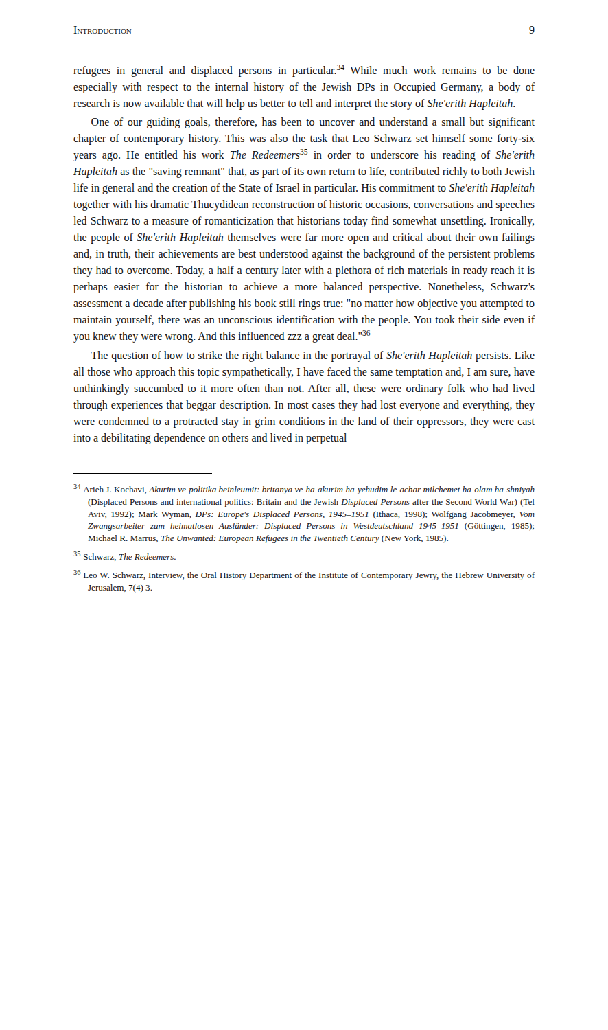Introduction 9
refugees in general and displaced persons in particular.34 While much work remains to be done especially with respect to the internal history of the Jewish DPs in Occupied Germany, a body of research is now available that will help us better to tell and interpret the story of She'erith Hapleitah.
One of our guiding goals, therefore, has been to uncover and understand a small but significant chapter of contemporary history. This was also the task that Leo Schwarz set himself some forty-six years ago. He entitled his work The Redeemers35 in order to underscore his reading of She'erith Hapleitah as the "saving remnant" that, as part of its own return to life, contributed richly to both Jewish life in general and the creation of the State of Israel in particular. His commitment to She'erith Hapleitah together with his dramatic Thucydidean reconstruction of historic occasions, conversations and speeches led Schwarz to a measure of romanticization that historians today find somewhat unsettling. Ironically, the people of She'erith Hapleitah themselves were far more open and critical about their own failings and, in truth, their achievements are best understood against the background of the persistent problems they had to overcome. Today, a half a century later with a plethora of rich materials in ready reach it is perhaps easier for the historian to achieve a more balanced perspective. Nonetheless, Schwarz's assessment a decade after publishing his book still rings true: "no matter how objective you attempted to maintain yourself, there was an unconscious identification with the people. You took their side even if you knew they were wrong. And this influenced zzz a great deal."36
The question of how to strike the right balance in the portrayal of She'erith Hapleitah persists. Like all those who approach this topic sympathetically, I have faced the same temptation and, I am sure, have unthinkingly succumbed to it more often than not. After all, these were ordinary folk who had lived through experiences that beggar description. In most cases they had lost everyone and everything, they were condemned to a protracted stay in grim conditions in the land of their oppressors, they were cast into a debilitating dependence on others and lived in perpetual
34 Arieh J. Kochavi, Akurim ve-politika beinleumit: britanya ve-ha-akurim ha-yehudim le-achar milchemet ha-olam ha-shniyah (Displaced Persons and international politics: Britain and the Jewish Displaced Persons after the Second World War) (Tel Aviv, 1992); Mark Wyman, DPs: Europe's Displaced Persons, 1945–1951 (Ithaca, 1998); Wolfgang Jacobmeyer, Vom Zwangsarbeiter zum heimatlosen Ausländer: Displaced Persons in Westdeutschland 1945–1951 (Göttingen, 1985); Michael R. Marrus, The Unwanted: European Refugees in the Twentieth Century (New York, 1985).
35 Schwarz, The Redeemers.
36 Leo W. Schwarz, Interview, the Oral History Department of the Institute of Contemporary Jewry, the Hebrew University of Jerusalem, 7(4) 3.